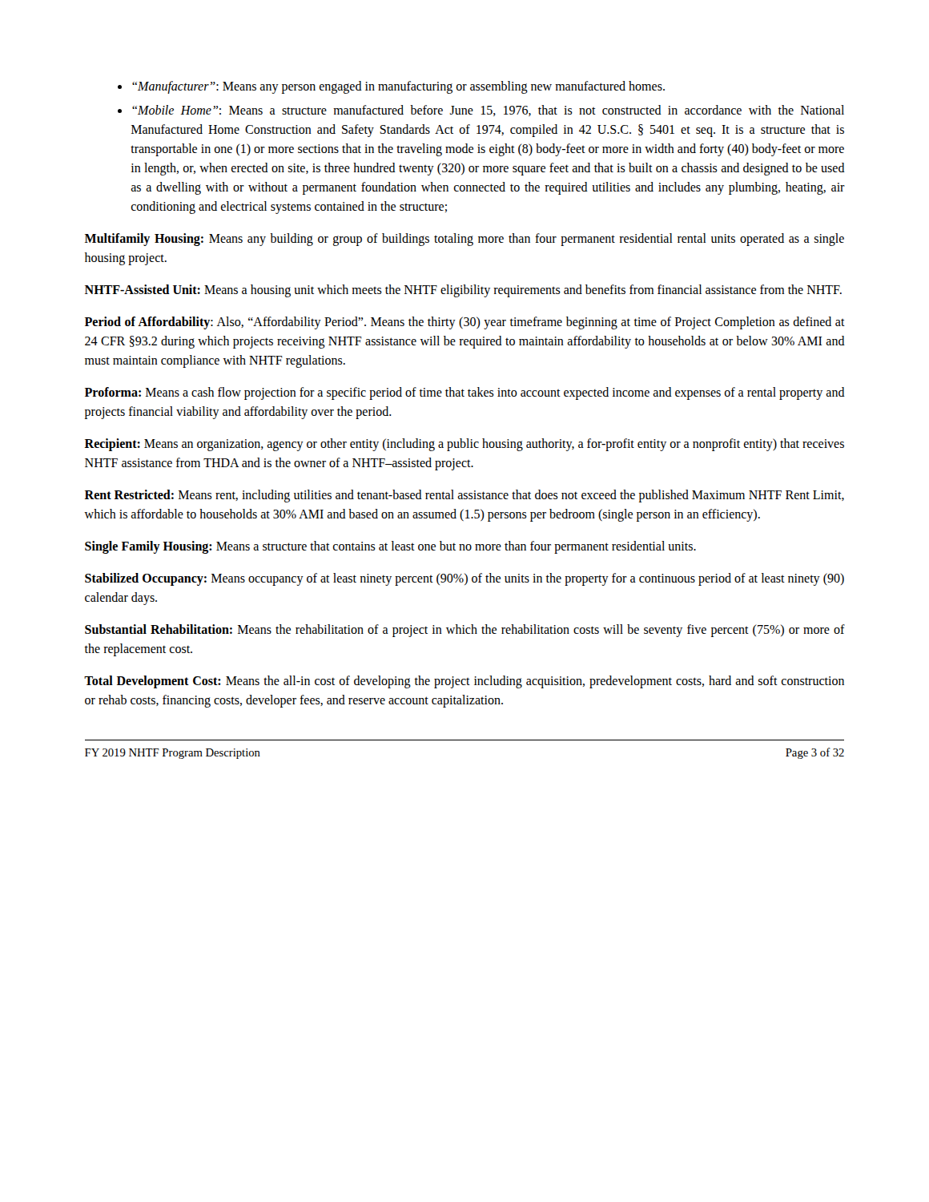“Manufacturer”: Means any person engaged in manufacturing or assembling new manufactured homes.
“Mobile Home”: Means a structure manufactured before June 15, 1976, that is not constructed in accordance with the National Manufactured Home Construction and Safety Standards Act of 1974, compiled in 42 U.S.C. § 5401 et seq. It is a structure that is transportable in one (1) or more sections that in the traveling mode is eight (8) body-feet or more in width and forty (40) body-feet or more in length, or, when erected on site, is three hundred twenty (320) or more square feet and that is built on a chassis and designed to be used as a dwelling with or without a permanent foundation when connected to the required utilities and includes any plumbing, heating, air conditioning and electrical systems contained in the structure;
Multifamily Housing: Means any building or group of buildings totaling more than four permanent residential rental units operated as a single housing project.
NHTF-Assisted Unit: Means a housing unit which meets the NHTF eligibility requirements and benefits from financial assistance from the NHTF.
Period of Affordability: Also, “Affordability Period”. Means the thirty (30) year timeframe beginning at time of Project Completion as defined at 24 CFR §93.2 during which projects receiving NHTF assistance will be required to maintain affordability to households at or below 30% AMI and must maintain compliance with NHTF regulations.
Proforma: Means a cash flow projection for a specific period of time that takes into account expected income and expenses of a rental property and projects financial viability and affordability over the period.
Recipient: Means an organization, agency or other entity (including a public housing authority, a for-profit entity or a nonprofit entity) that receives NHTF assistance from THDA and is the owner of a NHTF–assisted project.
Rent Restricted: Means rent, including utilities and tenant-based rental assistance that does not exceed the published Maximum NHTF Rent Limit, which is affordable to households at 30% AMI and based on an assumed (1.5) persons per bedroom (single person in an efficiency).
Single Family Housing: Means a structure that contains at least one but no more than four permanent residential units.
Stabilized Occupancy: Means occupancy of at least ninety percent (90%) of the units in the property for a continuous period of at least ninety (90) calendar days.
Substantial Rehabilitation: Means the rehabilitation of a project in which the rehabilitation costs will be seventy five percent (75%) or more of the replacement cost.
Total Development Cost: Means the all-in cost of developing the project including acquisition, predevelopment costs, hard and soft construction or rehab costs, financing costs, developer fees, and reserve account capitalization.
FY 2019 NHTF Program Description Page 3 of 32